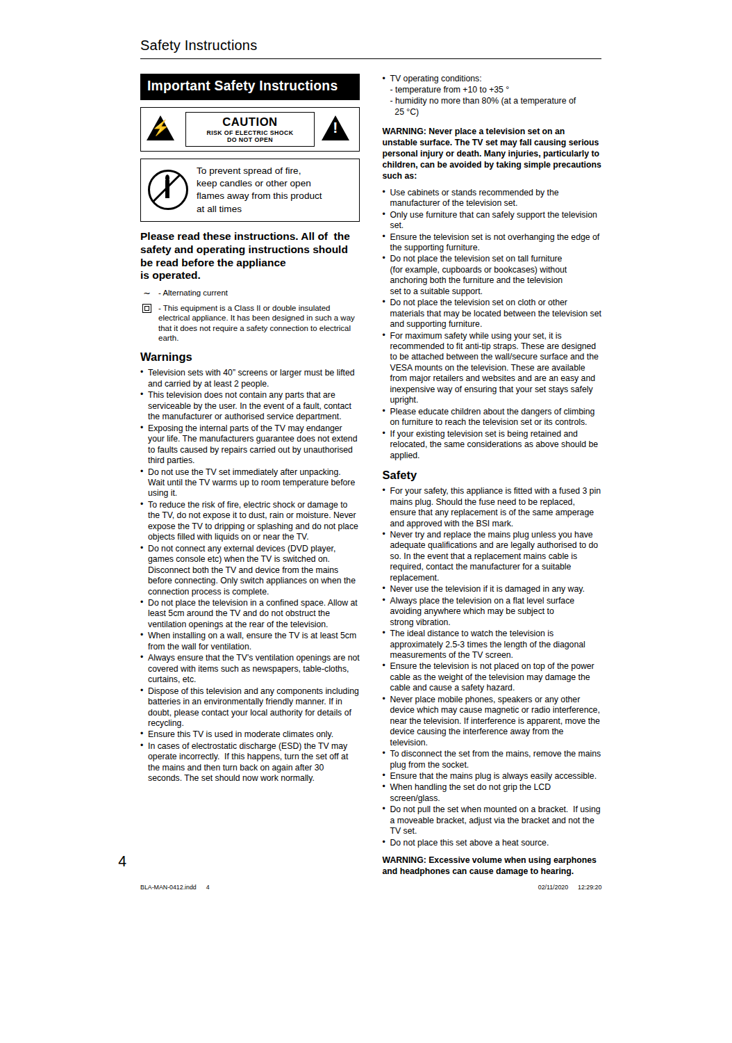Safety Instructions
Important Safety Instructions
⚡
CAUTION
RISK OF ELECTRIC SHOCK
DO NOT OPEN
!
To prevent spread of fire,
keep candles or other open
flames away from this product
at all times
Please read these instructions. All of the safety and operating instructions should be read before the appliance
is operated.
∼
- Alternating current
- This equipment is a Class II or double insulated electrical appliance. It has been designed in such a way that it does not require a safety connection to electrical earth.
Warnings
Television sets with 40” screens or larger must be lifted and carried by at least 2 people.
This television does not contain any parts that are serviceable by the user. In the event of a fault, contact the manufacturer or authorised service department.
Exposing the internal parts of the TV may endanger your life. The manufacturers guarantee does not extend to faults caused by repairs carried out by unauthorised third parties.
Do not use the TV set immediately after unpacking. Wait until the TV warms up to room temperature before using it.
To reduce the risk of fire, electric shock or damage to the TV, do not expose it to dust, rain or moisture. Never expose the TV to dripping or splashing and do not place objects filled with liquids on or near the TV.
Do not connect any external devices (DVD player, games console etc) when the TV is switched on. Disconnect both the TV and device from the mains before connecting. Only switch appliances on when the connection process is complete.
Do not place the television in a confined space. Allow at least 5cm around the TV and do not obstruct the ventilation openings at the rear of the television.
When installing on a wall, ensure the TV is at least 5cm from the wall for ventilation.
Always ensure that the TV’s ventilation openings are not covered with items such as newspapers, table-cloths, curtains, etc.
Dispose of this television and any components including batteries in an environmentally friendly manner. If in doubt, please contact your local authority for details of recycling.
Ensure this TV is used in moderate climates only.
In cases of electrostatic discharge (ESD) the TV may operate incorrectly. If this happens, turn the set off at the mains and then turn back on again after 30 seconds. The set should now work normally.
TV operating conditions:
- temperature from +10 to +35 °
- humidity no more than 80% (at a temperature of
25 °C)
WARNING: Never place a television set on an unstable surface. The TV set may fall causing serious personal injury or death. Many injuries, particularly to children, can be avoided by taking simple precautions such as:
Use cabinets or stands recommended by the manufacturer of the television set.
Only use furniture that can safely support the television set.
Ensure the television set is not overhanging the edge of the supporting furniture.
Do not place the television set on tall furniture
(for example, cupboards or bookcases) without anchoring both the furniture and the television
set to a suitable support.
Do not place the television set on cloth or other materials that may be located between the television set and supporting furniture.
For maximum safety while using your set, it is recommended to fit anti-tip straps. These are designed to be attached between the wall/secure surface and the VESA mounts on the television. These are available from major retailers and websites and are an easy and inexpensive way of ensuring that your set stays safely upright.
Please educate children about the dangers of climbing on furniture to reach the television set or its controls.
If your existing television set is being retained and relocated, the same considerations as above should be applied.
Safety
For your safety, this appliance is fitted with a fused 3 pin mains plug. Should the fuse need to be replaced, ensure that any replacement is of the same amperage and approved with the BSI mark.
Never try and replace the mains plug unless you have adequate qualifications and are legally authorised to do so. In the event that a replacement mains cable is required, contact the manufacturer for a suitable replacement.
Never use the television if it is damaged in any way.
Always place the television on a flat level surface avoiding anywhere which may be subject to
strong vibration.
The ideal distance to watch the television is approximately 2.5-3 times the length of the diagonal measurements of the TV screen.
Ensure the television is not placed on top of the power cable as the weight of the television may damage the cable and cause a safety hazard.
Never place mobile phones, speakers or any other device which may cause magnetic or radio interference, near the television. If interference is apparent, move the device causing the interference away from the television.
To disconnect the set from the mains, remove the mains plug from the socket.
Ensure that the mains plug is always easily accessible.
When handling the set do not grip the LCD screen/glass.
Do not pull the set when mounted on a bracket. If using a moveable bracket, adjust via the bracket and not the TV set.
Do not place this set above a heat source.
WARNING: Excessive volume when using earphones and headphones can cause damage to hearing.
4
BLA-MAN-0412.indd 4
02/11/202012:29:20